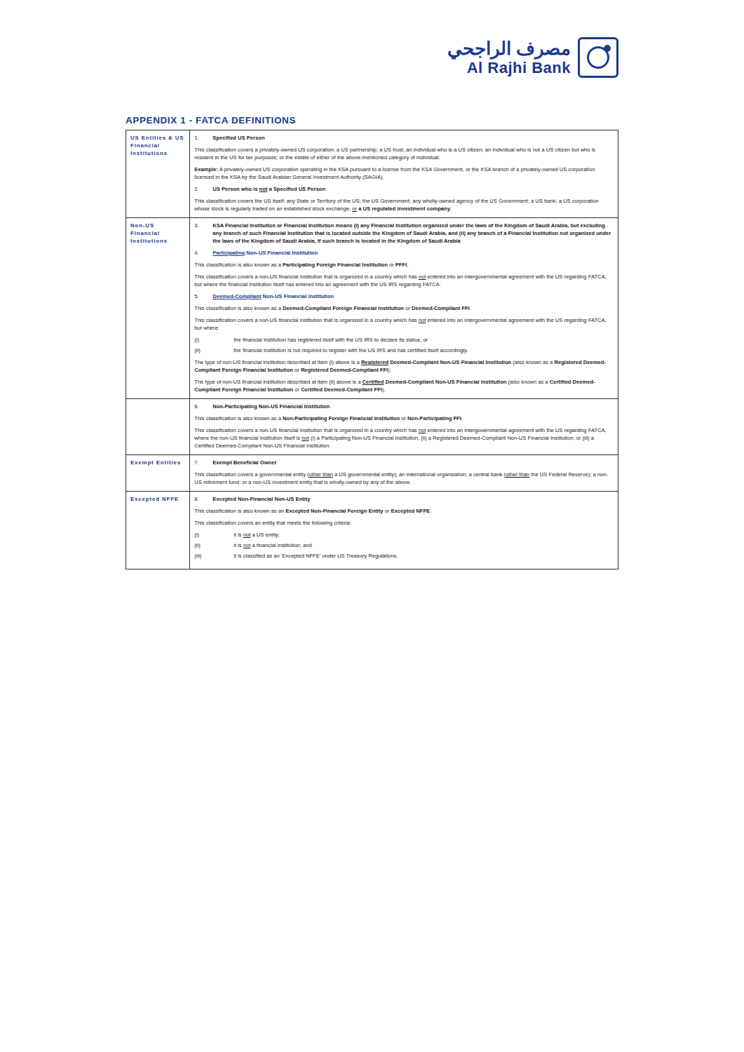مصرف الراجحي
Al Rajhi Bank
Appendix 1 - FATCA Definitions
| US Entities & US Financial Institutions | 1. Specified US Person This classification covers a privately-owned US corporation; a US partnership; a US trust; an individual who is a US citizen; an individual who is not a US citizen but who is resident in the US for tax purposes; or the estate of either of the above-mentioned category of individual. Example: A privately-owned US corporation operating in the KSA pursuant to a license from the KSA Government, or the KSA branch of a privately-owned US corporation licensed in the KSA by the Saudi Arabian General Investment Authority (SAGIA). 2. US Person who is not a Specified US Person This classification covers the US itself; any State or Territory of the US; the US Government; any wholly-owned agency of the US Government; a US bank; a US corporation whose stock is regularly traded on an established stock exchange; or a US regulated investment company. |
| Non-US Financial Institutions | 3. KSA Financial Institution or Financial Institution means (i) any Financial Institution organized under the laws of the Kingdom of Saudi Arabia, but excluding any branch of such Financial Institution that is located outside the Kingdom of Saudi Arabia, and (ii) any branch of a Financial Institution not organized under the laws of the Kingdom of Saudi Arabia, if such branch is located in the Kingdom of Saudi Arabia 4. Participating Non-US Financial Institution This classification is also known as a Participating Foreign Financial Institution or PFFI . This classification covers a non-US financial institution that is organized in a country which has not entered into an intergovernmental agreement with the US regarding FATCA, but where the financial institution itself has entered into an agreement with the US IRS regarding FATCA. 5. Deemed-Compliant Non-US Financial Institution This classification is also known as a Deemed-Compliant Foreign Financial Institution or Deemed-Compliant FFI . This classification covers a non-US financial institution that is organized in a country which has not entered into an intergovernmental agreement with the US regarding FATCA, but where: (i) the financial institution has registered itself with the US IRS to declare its status; or (ii) the financial institution is not required to register with the US IRS and has certified itself accordingly. The type of non-US financial institution described at item (i) above is a Registered Deemed-Compliant Non-US Financial Institution (also known as a Registered Deemed-Compliant Foreign Financial Institution or Registered Deemed-Compliant FFI ). The type of non-US financial institution described at item (ii) above is a Certified Deemed-Compliant Non-US Financial Institution (also known as a Certified Deemed-Compliant Foreign Financial Institution or Certified Deemed-Compliant FFI ). |
| | 6. Non-Participating Non-US Financial Institution This classification is also known as a Non-Participating Foreign Financial Institution or Non-Participating FFI . This classification covers a non-US financial institution that is organized in a country which has not entered into an intergovernmental agreement with the US regarding FATCA, where the non-US financial institution itself is not (i) a Participating Non-US Financial Institution, (ii) a Registered Deemed-Compliant Non-US Financial Institution, or (iii) a Certified Deemed-Compliant Non-US Financial Institution. |
| Exempt Entities | 7. Exempt Beneficial Owner This classification covers a governmental entity ( other than a US governmental entity); an international organization; a central bank ( other than the US Federal Reserve); a non-US retirement fund; or a non-US investment entity that is wholly-owned by any of the above. |
| Excepted NFFE | 8. Excepted Non-Financial Non-US Entity This classification is also known as an Excepted Non-Financial Foreign Entity or Excepted NFFE . This classification covers an entity that meets the following criteria: (i) it is not a US entity; (ii) it is not a financial institution; and (iii) it is classified as an 'Excepted NFFE' under US Treasury Regulations. |